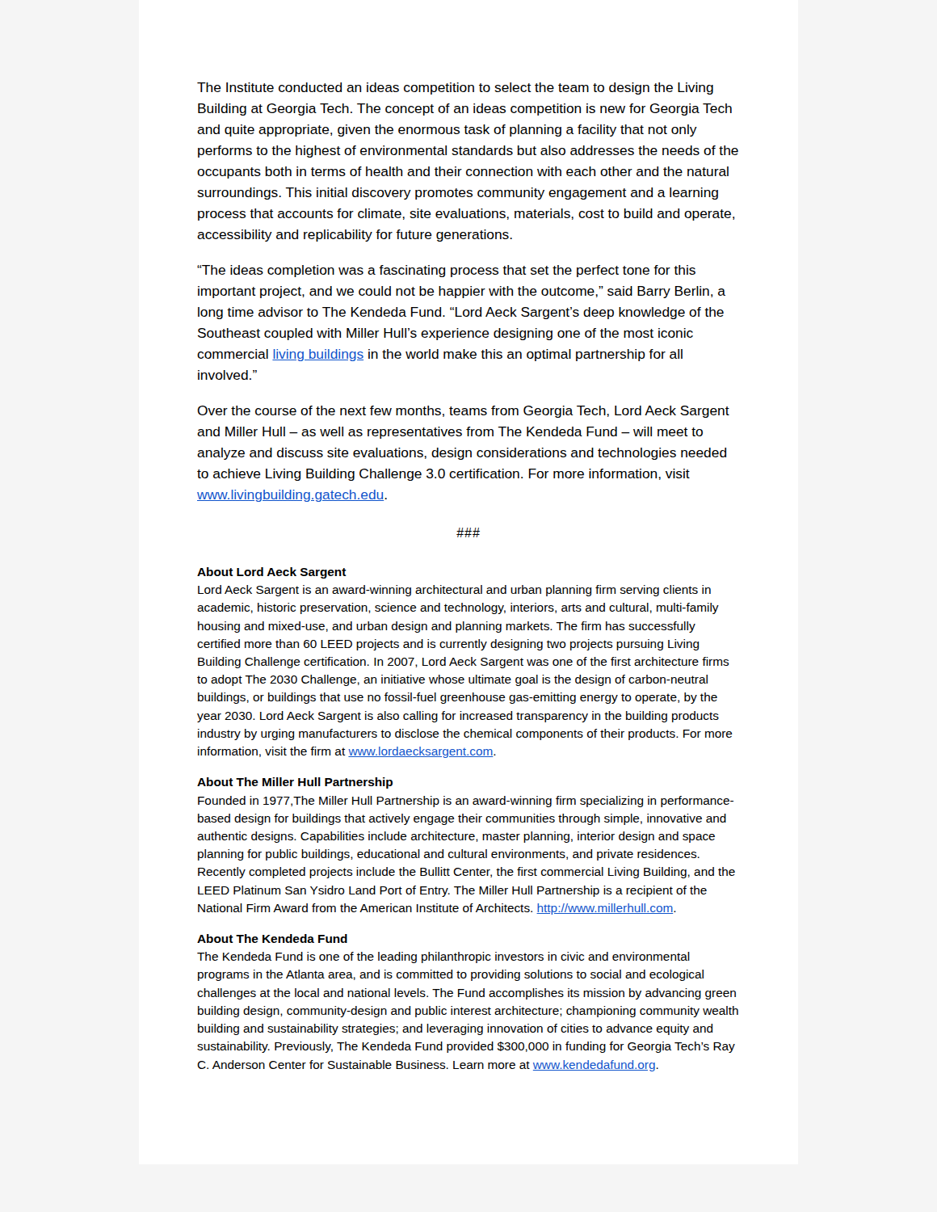The Institute conducted an ideas competition to select the team to design the Living Building at Georgia Tech. The concept of an ideas competition is new for Georgia Tech and quite appropriate, given the enormous task of planning a facility that not only performs to the highest of environmental standards but also addresses the needs of the occupants both in terms of health and their connection with each other and the natural surroundings. This initial discovery promotes community engagement and a learning process that accounts for climate, site evaluations, materials, cost to build and operate, accessibility and replicability for future generations.
“The ideas completion was a fascinating process that set the perfect tone for this important project, and we could not be happier with the outcome,” said Barry Berlin, a long time advisor to The Kendeda Fund. “Lord Aeck Sargent’s deep knowledge of the Southeast coupled with Miller Hull’s experience designing one of the most iconic commercial living buildings in the world make this an optimal partnership for all involved.”
Over the course of the next few months, teams from Georgia Tech, Lord Aeck Sargent and Miller Hull – as well as representatives from The Kendeda Fund – will meet to analyze and discuss site evaluations, design considerations and technologies needed to achieve Living Building Challenge 3.0 certification. For more information, visit www.livingbuilding.gatech.edu.
###
About Lord Aeck Sargent
Lord Aeck Sargent is an award-winning architectural and urban planning firm serving clients in academic, historic preservation, science and technology, interiors, arts and cultural, multi-family housing and mixed-use, and urban design and planning markets. The firm has successfully certified more than 60 LEED projects and is currently designing two projects pursuing Living Building Challenge certification. In 2007, Lord Aeck Sargent was one of the first architecture firms to adopt The 2030 Challenge, an initiative whose ultimate goal is the design of carbon-neutral buildings, or buildings that use no fossil-fuel greenhouse gas-emitting energy to operate, by the year 2030. Lord Aeck Sargent is also calling for increased transparency in the building products industry by urging manufacturers to disclose the chemical components of their products. For more information, visit the firm at www.lordaecksargent.com.
About The Miller Hull Partnership
Founded in 1977,The Miller Hull Partnership is an award-winning firm specializing in performance-based design for buildings that actively engage their communities through simple, innovative and authentic designs. Capabilities include architecture, master planning, interior design and space planning for public buildings, educational and cultural environments, and private residences. Recently completed projects include the Bullitt Center, the first commercial Living Building, and the LEED Platinum San Ysidro Land Port of Entry. The Miller Hull Partnership is a recipient of the National Firm Award from the American Institute of Architects. http://www.millerhull.com.
About The Kendeda Fund
The Kendeda Fund is one of the leading philanthropic investors in civic and environmental programs in the Atlanta area, and is committed to providing solutions to social and ecological challenges at the local and national levels. The Fund accomplishes its mission by advancing green building design, community-design and public interest architecture; championing community wealth building and sustainability strategies; and leveraging innovation of cities to advance equity and sustainability. Previously, The Kendeda Fund provided $300,000 in funding for Georgia Tech’s Ray C. Anderson Center for Sustainable Business. Learn more at www.kendedafund.org.